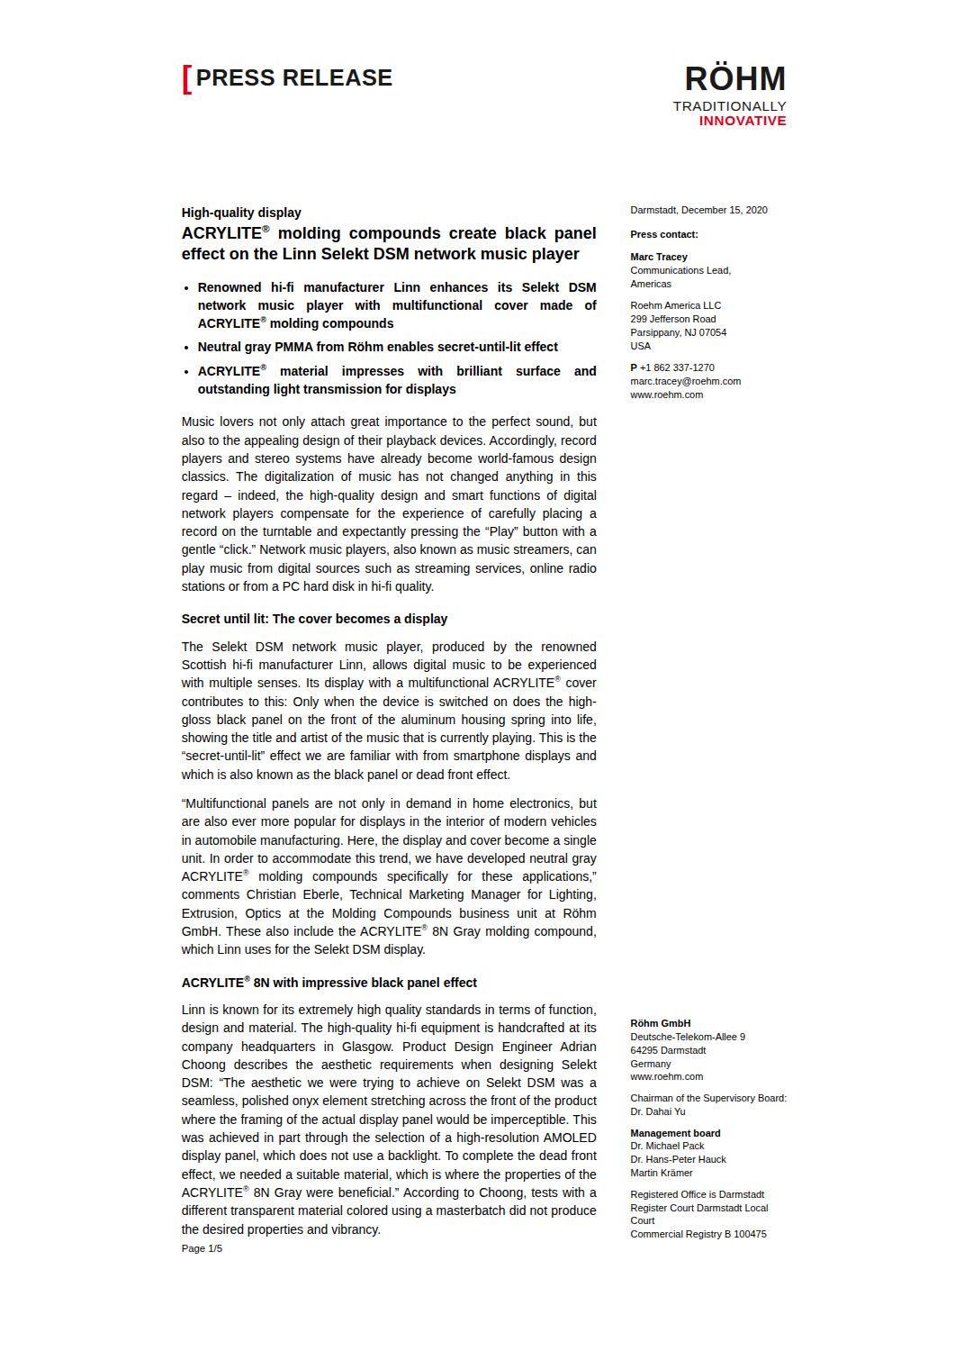[PRESS RELEASE
RÖHM
TRADITIONALLY
INNOVATIVE
High-quality display
ACRYLITE® molding compounds create black panel effect on the Linn Selekt DSM network music player
Renowned hi-fi manufacturer Linn enhances its Selekt DSM network music player with multifunctional cover made of ACRYLITE® molding compounds
Neutral gray PMMA from Röhm enables secret-until-lit effect
ACRYLITE® material impresses with brilliant surface and outstanding light transmission for displays
Music lovers not only attach great importance to the perfect sound, but also to the appealing design of their playback devices. Accordingly, record players and stereo systems have already become world-famous design classics. The digitalization of music has not changed anything in this regard – indeed, the high-quality design and smart functions of digital network players compensate for the experience of carefully placing a record on the turntable and expectantly pressing the “Play” button with a gentle “click.” Network music players, also known as music streamers, can play music from digital sources such as streaming services, online radio stations or from a PC hard disk in hi-fi quality.
Secret until lit: The cover becomes a display
The Selekt DSM network music player, produced by the renowned Scottish hi-fi manufacturer Linn, allows digital music to be experienced with multiple senses. Its display with a multifunctional ACRYLITE® cover contributes to this: Only when the device is switched on does the high-gloss black panel on the front of the aluminum housing spring into life, showing the title and artist of the music that is currently playing. This is the “secret-until-lit” effect we are familiar with from smartphone displays and which is also known as the black panel or dead front effect.
“Multifunctional panels are not only in demand in home electronics, but are also ever more popular for displays in the interior of modern vehicles in automobile manufacturing. Here, the display and cover become a single unit. In order to accommodate this trend, we have developed neutral gray ACRYLITE® molding compounds specifically for these applications,” comments Christian Eberle, Technical Marketing Manager for Lighting, Extrusion, Optics at the Molding Compounds business unit at Röhm GmbH. These also include the ACRYLITE® 8N Gray molding compound, which Linn uses for the Selekt DSM display.
ACRYLITE® 8N with impressive black panel effect
Linn is known for its extremely high quality standards in terms of function, design and material. The high-quality hi-fi equipment is handcrafted at its company headquarters in Glasgow. Product Design Engineer Adrian Choong describes the aesthetic requirements when designing Selekt DSM: “The aesthetic we were trying to achieve on Selekt DSM was a seamless, polished onyx element stretching across the front of the product where the framing of the actual display panel would be imperceptible. This was achieved in part through the selection of a high-resolution AMOLED display panel, which does not use a backlight. To complete the dead front effect, we needed a suitable material, which is where the properties of the ACRYLITE® 8N Gray were beneficial.” According to Choong, tests with a different transparent material colored using a masterbatch did not produce the desired properties and vibrancy.
Darmstadt, December 15, 2020
Press contact:
Marc Tracey
Communications Lead,
Americas
Roehm America LLC
299 Jefferson Road
Parsippany, NJ 07054
USA
P +1 862 337-1270
marc.tracey@roehm.com
www.roehm.com
Röhm GmbH
Deutsche-Telekom-Allee 9
64295 Darmstadt
Germany
www.roehm.com
Chairman of the Supervisory Board:
Dr. Dahai Yu
Management board
Dr. Michael Pack
Dr. Hans-Peter Hauck
Martin Krämer
Registered Office is Darmstadt
Register Court Darmstadt Local Court
Commercial Registry B 100475
Page 1/5